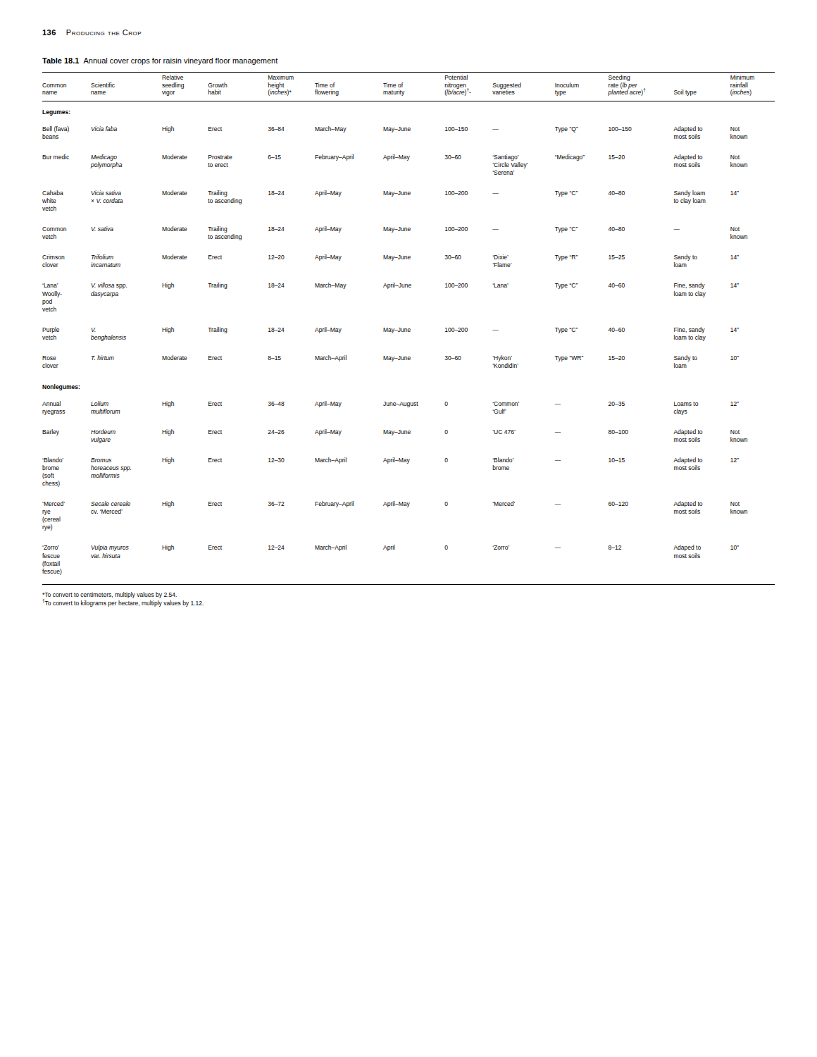136 Producing the Crop
Table 18.1 Annual cover crops for raisin vineyard floor management
| Common name | Scientific name | Relative seedling vigor | Growth habit | Maximum height ( inches )* | Time of flowering | Time of maturity | Potential nitrogen ( lb/acre ) † - | Suggested varieties | Inoculum type | Seeding rate ( lb per planted acre ) † | Soil type | Minimum rainfall ( inches ) |
| --- | --- | --- | --- | --- | --- | --- | --- | --- | --- | --- | --- | --- |
| Legumes: |
| Bell (fava) beans | Vicia faba | High | Erect | 36–84 | March–May | May–June | 100–150 | — | Type “Q” | 100–150 | Adapted to most soils | Not known |
| Bur medic | Medicago polymorpha | Moderate | Prostrate to erect | 6–15 | February–April | April–May | 30–60 | ‘Santiago’ ‘Circle Valley’ ‘Serena’ | “Medicago” | 15–20 | Adapted to most soils | Not known |
| Cahaba white vetch | Vicia sativa × V. cordata | Moderate | Trailing to ascending | 18–24 | April–May | May–June | 100–200 | — | Type “C” | 40–80 | Sandy loam to clay loam | 14” |
| Common vetch | V. sativa | Moderate | Trailing to ascending | 18–24 | April–May | May–June | 100–200 | — | Type “C” | 40–80 | — | Not known |
| Crimson clover | Trifolium incarnatum | Moderate | Erect | 12–20 | April–May | May–June | 30–60 | ‘Dixie’ ‘Flame’ | Type “R” | 15–25 | Sandy to loam | 14” |
| ‘Lana’ Woolly- pod vetch | V. villosa spp. dasycarpa | High | Trailing | 18–24 | March–May | April–June | 100–200 | ‘Lana’ | Type “C” | 40–60 | Fine, sandy loam to clay | 14” |
| Purple vetch | V. benghalensis | High | Trailing | 18–24 | April–May | May–June | 100–200 | — | Type “C” | 40–60 | Fine, sandy loam to clay | 14” |
| Rose clover | T. hirtum | Moderate | Erect | 8–15 | March–April | May–June | 30–60 | ‘Hykon’ ‘Kondidin’ | Type “WR” | 15–20 | Sandy to loam | 10” |
| Nonlegumes: |
| Annual ryegrass | Lolium multiflorum | High | Erect | 36–48 | April–May | June–August | 0 | ‘Common’ ‘Gulf’ | — | 20–35 | Loams to clays | 12” |
| Barley | Hordeum vulgare | High | Erect | 24–26 | April–May | May–June | 0 | ‘UC 476’ | — | 80–100 | Adapted to most soils | Not known |
| ‘Blando’ brome (soft chess) | Bromus horeaceus spp. molliformis | High | Erect | 12–30 | March–April | April–May | 0 | ‘Blando’ brome | — | 10–15 | Adapted to most soils | 12” |
| ‘Merced’ rye (cereal rye) | Secale cereale cv. ‘Merced’ | High | Erect | 36–72 | February–April | April–May | 0 | ‘Merced’ | — | 60–120 | Adapted to most soils | Not known |
| ‘Zorro’ fescue (foxtail fescue) | Vulpia myuros var. hirsuta | High | Erect | 12–24 | March–April | April | 0 | ‘Zorro’ | — | 8–12 | Adaped to most soils | 10” |
*To convert to centimeters, multiply values by 2.54.
†To convert to kilograms per hectare, multiply values by 1.12.